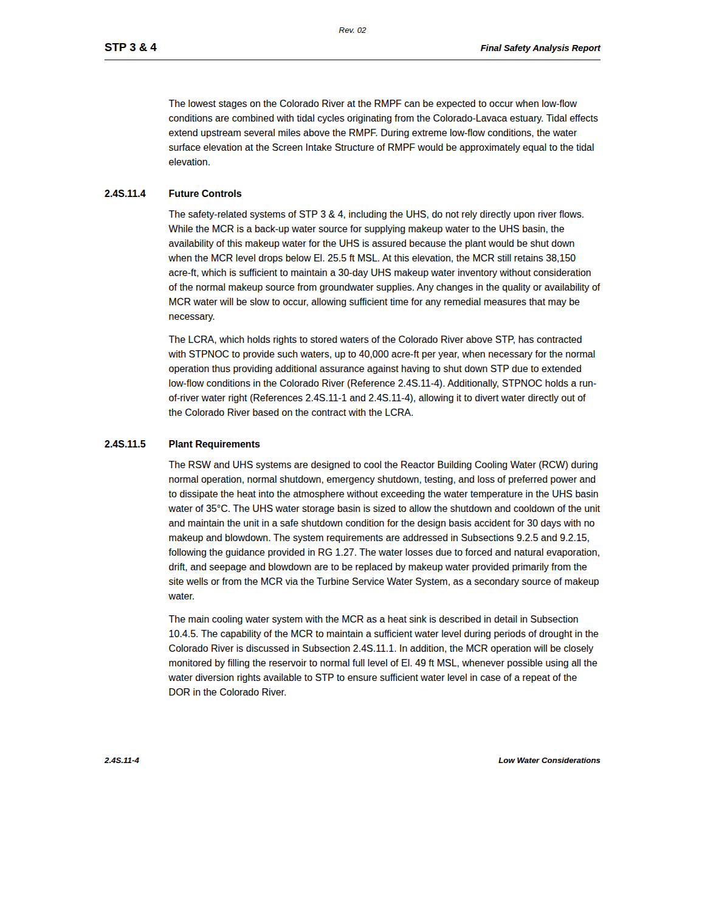Rev. 02
STP 3 & 4
Final Safety Analysis Report
The lowest stages on the Colorado River at the RMPF can be expected to occur when low-flow conditions are combined with tidal cycles originating from the Colorado-Lavaca estuary. Tidal effects extend upstream several miles above the RMPF. During extreme low-flow conditions, the water surface elevation at the Screen Intake Structure of RMPF would be approximately equal to the tidal elevation.
2.4S.11.4 Future Controls
The safety-related systems of STP 3 & 4, including the UHS, do not rely directly upon river flows. While the MCR is a back-up water source for supplying makeup water to the UHS basin, the availability of this makeup water for the UHS is assured because the plant would be shut down when the MCR level drops below El. 25.5 ft MSL. At this elevation, the MCR still retains 38,150 acre-ft, which is sufficient to maintain a 30-day UHS makeup water inventory without consideration of the normal makeup source from groundwater supplies. Any changes in the quality or availability of MCR water will be slow to occur, allowing sufficient time for any remedial measures that may be necessary.
The LCRA, which holds rights to stored waters of the Colorado River above STP, has contracted with STPNOC to provide such waters, up to 40,000 acre-ft per year, when necessary for the normal operation thus providing additional assurance against having to shut down STP due to extended low-flow conditions in the Colorado River (Reference 2.4S.11-4). Additionally, STPNOC holds a run-of-river water right (References 2.4S.11-1 and 2.4S.11-4), allowing it to divert water directly out of the Colorado River based on the contract with the LCRA.
2.4S.11.5 Plant Requirements
The RSW and UHS systems are designed to cool the Reactor Building Cooling Water (RCW) during normal operation, normal shutdown, emergency shutdown, testing, and loss of preferred power and to dissipate the heat into the atmosphere without exceeding the water temperature in the UHS basin water of 35°C. The UHS water storage basin is sized to allow the shutdown and cooldown of the unit and maintain the unit in a safe shutdown condition for the design basis accident for 30 days with no makeup and blowdown. The system requirements are addressed in Subsections 9.2.5 and 9.2.15, following the guidance provided in RG 1.27. The water losses due to forced and natural evaporation, drift, and seepage and blowdown are to be replaced by makeup water provided primarily from the site wells or from the MCR via the Turbine Service Water System, as a secondary source of makeup water.
The main cooling water system with the MCR as a heat sink is described in detail in Subsection 10.4.5. The capability of the MCR to maintain a sufficient water level during periods of drought in the Colorado River is discussed in Subsection 2.4S.11.1. In addition, the MCR operation will be closely monitored by filling the reservoir to normal full level of El. 49 ft MSL, whenever possible using all the water diversion rights available to STP to ensure sufficient water level in case of a repeat of the DOR in the Colorado River.
2.4S.11-4
Low Water Considerations